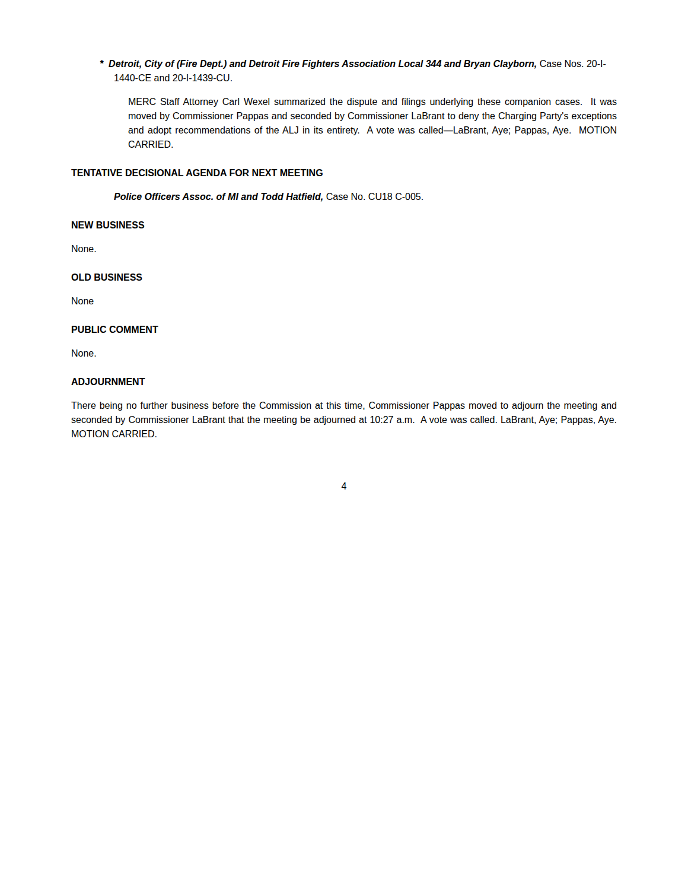* Detroit, City of (Fire Dept.) and Detroit Fire Fighters Association Local 344 and Bryan Clayborn, Case Nos. 20-I-1440-CE and 20-I-1439-CU.
MERC Staff Attorney Carl Wexel summarized the dispute and filings underlying these companion cases. It was moved by Commissioner Pappas and seconded by Commissioner LaBrant to deny the Charging Party's exceptions and adopt recommendations of the ALJ in its entirety. A vote was called—LaBrant, Aye; Pappas, Aye. MOTION CARRIED.
Tentative Decisional Agenda for Next Meeting
Police Officers Assoc. of MI and Todd Hatfield, Case No. CU18 C-005.
New Business
None.
Old Business
None
Public Comment
None.
Adjournment
There being no further business before the Commission at this time, Commissioner Pappas moved to adjourn the meeting and seconded by Commissioner LaBrant that the meeting be adjourned at 10:27 a.m. A vote was called. LaBrant, Aye; Pappas, Aye. MOTION CARRIED.
4